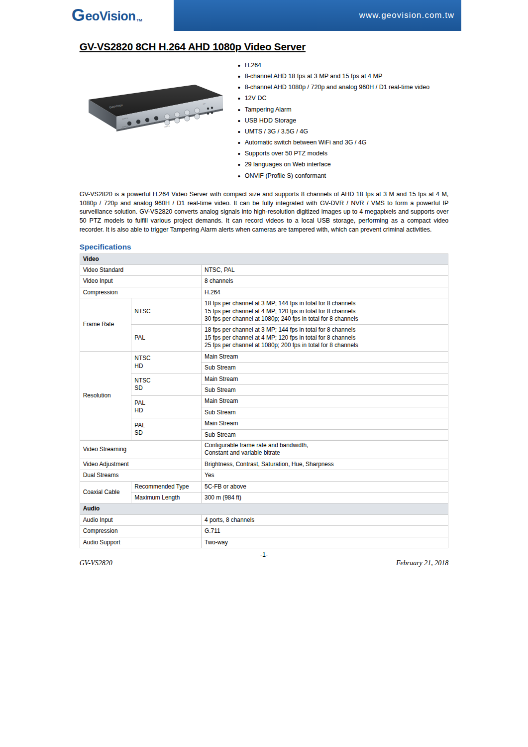GeoVisionTM
www.geovision.com.tw
GV-VS2820 8CH H.264 AHD 1080p Video Server
GeoVision AUDIO IN AUDIO IN VIDEO IN RST
H.264
8-channel AHD 18 fps at 3 MP and 15 fps at 4 MP
8-channel AHD 1080p / 720p and analog 960H / D1 real-time video
12V DC
Tampering Alarm
USB HDD Storage
UMTS / 3G / 3.5G / 4G
Automatic switch between WiFi and 3G / 4G
Supports over 50 PTZ models
29 languages on Web interface
ONVIF (Profile S) conformant
GV-VS2820 is a powerful H.264 Video Server with compact size and supports 8 channels of AHD 18 fps at 3 M and 15 fps at 4 M, 1080p / 720p and analog 960H / D1 real-time video. It can be fully integrated with GV-DVR / NVR / VMS to form a powerful IP surveillance solution. GV-VS2820 converts analog signals into high-resolution digitized images up to 4 megapixels and supports over 50 PTZ models to fulfill various project demands. It can record videos to a local USB storage, performing as a compact video recorder. It is also able to trigger Tampering Alarm alerts when cameras are tampered with, which can prevent criminal activities.
Specifications
| Video |
| Video Standard | NTSC, PAL |
| Video Input | 8 channels |
| Compression | H.264 |
| Frame Rate | NTSC | 18 fps per channel at 3 MP; 144 fps in total for 8 channels 15 fps per channel at 4 MP; 120 fps in total for 8 channels 30 fps per channel at 1080p; 240 fps in total for 8 channels |
| PAL | 18 fps per channel at 3 MP; 144 fps in total for 8 channels 15 fps per channel at 4 MP; 120 fps in total for 8 channels 25 fps per channel at 1080p; 200 fps in total for 8 channels |
| Resolution | NTSC HD | Main Stream |
| Sub Stream |
| NTSC SD | Main Stream |
| Sub Stream |
| PAL HD | Main Stream |
| Sub Stream |
| PAL SD | Main Stream |
| Sub Stream |
| Video Streaming | Configurable frame rate and bandwidth, Constant and variable bitrate |
| Video Adjustment | Brightness, Contrast, Saturation, Hue, Sharpness |
| Dual Streams | Yes |
| Coaxial Cable | Recommended Type | 5C-FB or above |
| Maximum Length | 300 m (984 ft) |
| Audio |
| Audio Input | 4 ports, 8 channels |
| Compression | G.711 |
| Audio Support | Two-way |
-1-
GV-VS2820 February 21, 2018